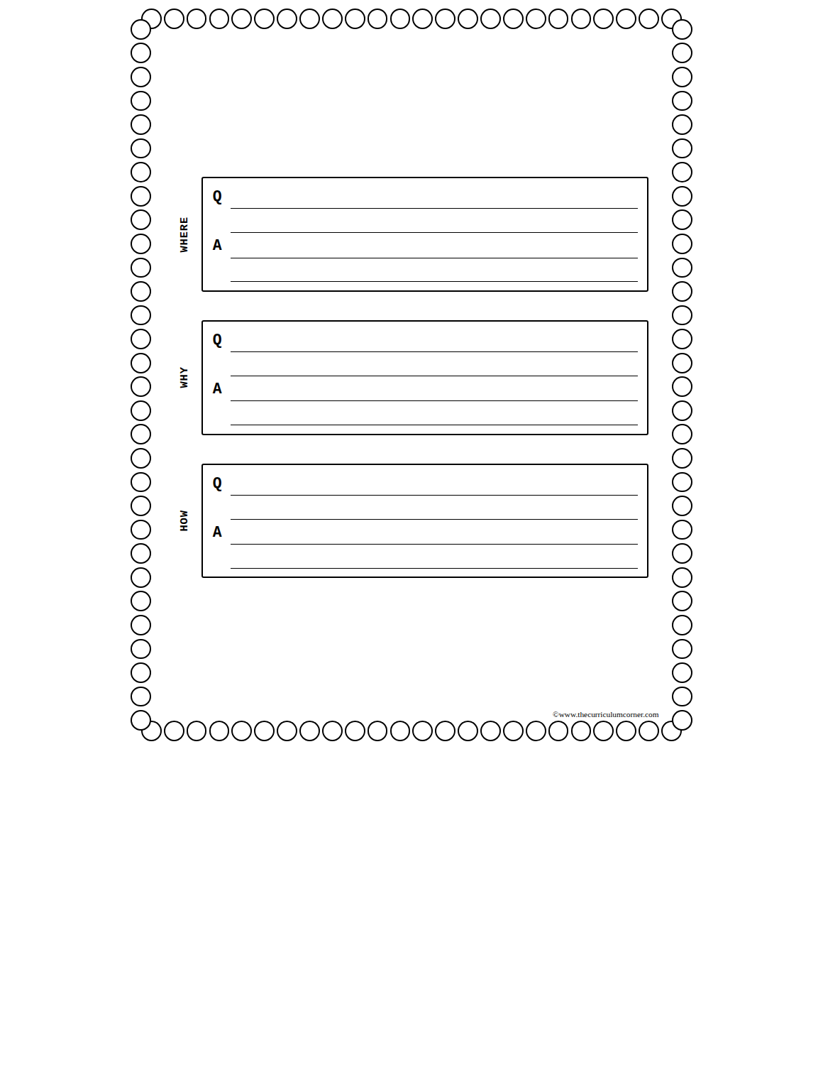WHERE
Q
A
WHY
Q
A
HOW
Q
A
©www.thecurriculumcorner.com